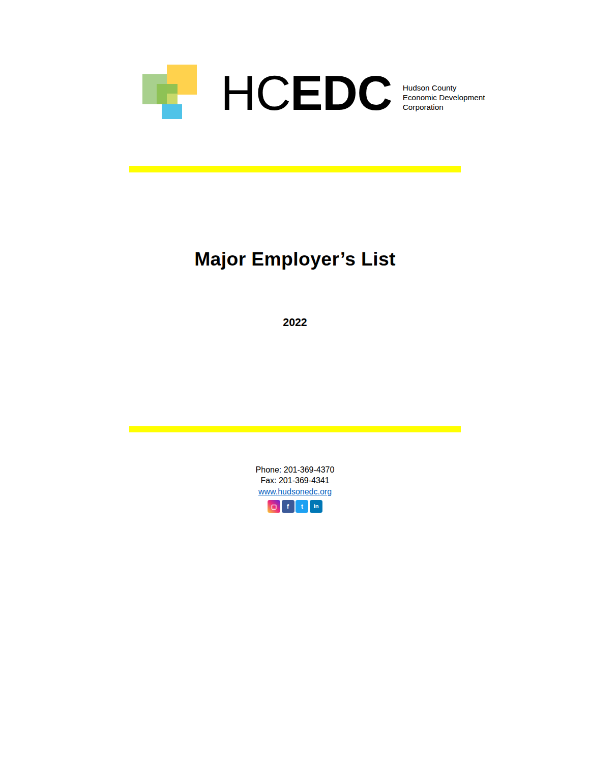HCEDC
Hudson County
Economic Development
Corporation
Major Employer’s List
2022
Phone: 201-369-4370
Fax: 201-369-4341
www.hudsonedc.org
▢ f t in